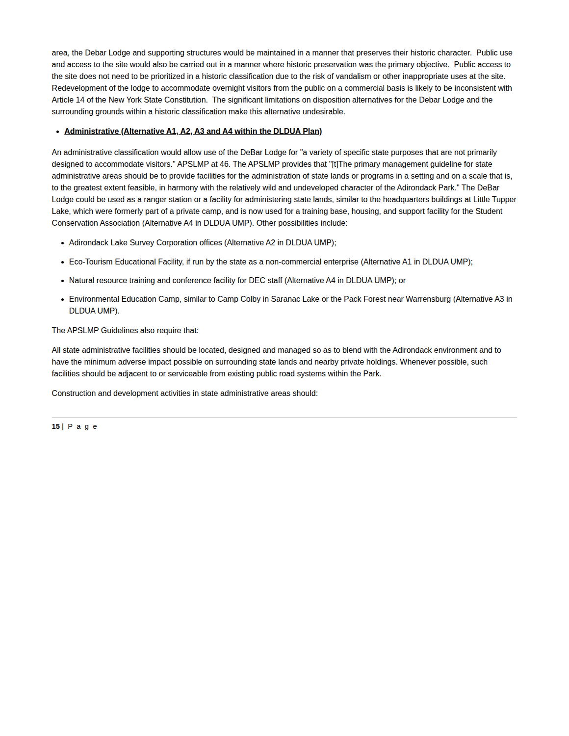area, the Debar Lodge and supporting structures would be maintained in a manner that preserves their historic character. Public use and access to the site would also be carried out in a manner where historic preservation was the primary objective. Public access to the site does not need to be prioritized in a historic classification due to the risk of vandalism or other inappropriate uses at the site. Redevelopment of the lodge to accommodate overnight visitors from the public on a commercial basis is likely to be inconsistent with Article 14 of the New York State Constitution. The significant limitations on disposition alternatives for the Debar Lodge and the surrounding grounds within a historic classification make this alternative undesirable.
Administrative (Alternative A1, A2, A3 and A4 within the DLDUA Plan)
An administrative classification would allow use of the DeBar Lodge for "a variety of specific state purposes that are not primarily designed to accommodate visitors." APSLMP at 46. The APSLMP provides that "[t]The primary management guideline for state administrative areas should be to provide facilities for the administration of state lands or programs in a setting and on a scale that is, to the greatest extent feasible, in harmony with the relatively wild and undeveloped character of the Adirondack Park." The DeBar Lodge could be used as a ranger station or a facility for administering state lands, similar to the headquarters buildings at Little Tupper Lake, which were formerly part of a private camp, and is now used for a training base, housing, and support facility for the Student Conservation Association (Alternative A4 in DLDUA UMP). Other possibilities include:
Adirondack Lake Survey Corporation offices (Alternative A2 in DLDUA UMP);
Eco-Tourism Educational Facility, if run by the state as a non-commercial enterprise (Alternative A1 in DLDUA UMP);
Natural resource training and conference facility for DEC staff (Alternative A4 in DLDUA UMP); or
Environmental Education Camp, similar to Camp Colby in Saranac Lake or the Pack Forest near Warrensburg (Alternative A3 in DLDUA UMP).
The APSLMP Guidelines also require that:
All state administrative facilities should be located, designed and managed so as to blend with the Adirondack environment and to have the minimum adverse impact possible on surrounding state lands and nearby private holdings. Whenever possible, such facilities should be adjacent to or serviceable from existing public road systems within the Park.
Construction and development activities in state administrative areas should:
15 | P a g e